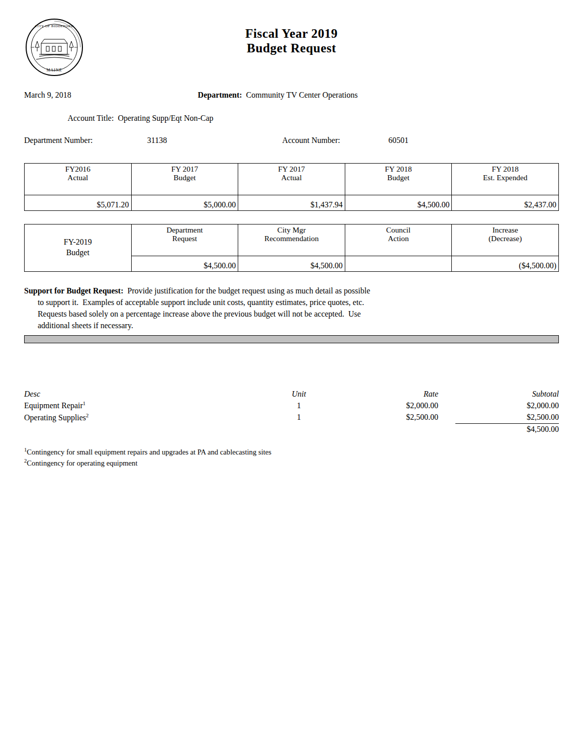CITY OF BIDDEFORD MAINE
Fiscal Year 2019
Budget Request
March 9, 2018 Department: Community TV Center Operations
Account Title: Operating Supp/Eqt Non-Cap
Department Number: 31138 Account Number: 60501
| FY2016 Actual | FY 2017 Budget | FY 2017 Actual | FY 2018 Budget | FY 2018 Est. Expended |
| $5,071.20 | $5,000.00 | $1,437.94 | $4,500.00 | $2,437.00 |
| FY-2019 Budget | Department Request | City Mgr Recommendation | Council Action | Increase (Decrease) |
| $4,500.00 | $4,500.00 | | ($4,500.00) |
Support for Budget Request: Provide justification for the budget request using as much detail as possible
to support it. Examples of acceptable support include unit costs, quantity estimates, price quotes, etc.
Requests based solely on a percentage increase above the previous budget will not be accepted. Use
additional sheets if necessary.
| Desc | Unit | Rate | Subtotal |
| Equipment Repair 1 | 1 | $2,000.00 | $2,000.00 |
| Operating Supplies 2 | 1 | $2,500.00 | $2,500.00 |
| | | | $4,500.00 |
1Contingency for small equipment repairs and upgrades at PA and cablecasting sites
2Contingency for operating equipment